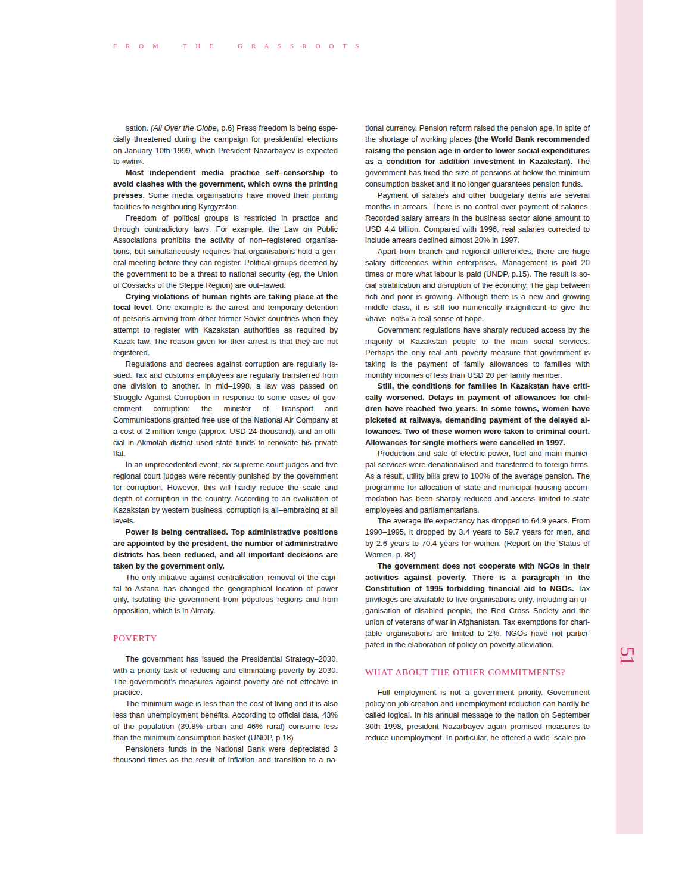51
F R O M T H E G R A S S R O O T S
sation. (All Over the Globe, p.6) Press freedom is being especially threatened during the campaign for presidential elections on January 10th 1999, which President Nazarbayev is expected to «win».
Most independent media practice self–censorship to avoid clashes with the government, which owns the printing presses. Some media organisations have moved their printing facilities to neighbouring Kyrgyzstan.
Freedom of political groups is restricted in practice and through contradictory laws. For example, the Law on Public Associations prohibits the activity of non–registered organisations, but simultaneously requires that organisations hold a general meeting before they can register. Political groups deemed by the government to be a threat to national security (eg, the Union of Cossacks of the Steppe Region) are out–lawed.
Crying violations of human rights are taking place at the local level. One example is the arrest and temporary detention of persons arriving from other former Soviet countries when they attempt to register with Kazakstan authorities as required by Kazak law. The reason given for their arrest is that they are not registered.
Regulations and decrees against corruption are regularly issued. Tax and customs employees are regularly transferred from one division to another. In mid–1998, a law was passed on Struggle Against Corruption in response to some cases of government corruption: the minister of Transport and Communications granted free use of the National Air Company at a cost of 2 million tenge (approx. USD 24 thousand); and an official in Akmolah district used state funds to renovate his private flat.
In an unprecedented event, six supreme court judges and five regional court judges were recently punished by the government for corruption. However, this will hardly reduce the scale and depth of corruption in the country. According to an evaluation of Kazakstan by western business, corruption is all–embracing at all levels.
Power is being centralised. Top administrative positions are appointed by the president, the number of administrative districts has been reduced, and all important decisions are taken by the government only.
The only initiative against centralisation–removal of the capital to Astana–has changed the geographical location of power only, isolating the government from populous regions and from opposition, which is in Almaty.
POVERTY
The government has issued the Presidential Strategy–2030, with a priority task of reducing and eliminating poverty by 2030. The government’s measures against poverty are not effective in practice.
The minimum wage is less than the cost of living and it is also less than unemployment benefits. According to official data, 43% of the population (39.8% urban and 46% rural) consume less than the minimum consumption basket.(UNDP, p.18)
Pensioners funds in the National Bank were depreciated 3 thousand times as the result of inflation and transition to a national currency. Pension reform raised the pension age, in spite of the shortage of working places (the World Bank recommended raising the pension age in order to lower social expenditures as a condition for addition investment in Kazakstan). The government has fixed the size of pensions at below the minimum consumption basket and it no longer guarantees pension funds.
Payment of salaries and other budgetary items are several months in arrears. There is no control over payment of salaries. Recorded salary arrears in the business sector alone amount to USD 4.4 billion. Compared with 1996, real salaries corrected to include arrears declined almost 20% in 1997.
Apart from branch and regional differences, there are huge salary differences within enterprises. Management is paid 20 times or more what labour is paid (UNDP, p.15). The result is social stratification and disruption of the economy. The gap between rich and poor is growing. Although there is a new and growing middle class, it is still too numerically insignificant to give the «have–nots» a real sense of hope.
Government regulations have sharply reduced access by the majority of Kazakstan people to the main social services. Perhaps the only real anti–poverty measure that government is taking is the payment of family allowances to families with monthly incomes of less than USD 20 per family member.
Still, the conditions for families in Kazakstan have critically worsened. Delays in payment of allowances for children have reached two years. In some towns, women have picketed at railways, demanding payment of the delayed allowances. Two of these women were taken to criminal court. Allowances for single mothers were cancelled in 1997.
Production and sale of electric power, fuel and main municipal services were denationalised and transferred to foreign firms. As a result, utility bills grew to 100% of the average pension. The programme for allocation of state and municipal housing accommodation has been sharply reduced and access limited to state employees and parliamentarians.
The average life expectancy has dropped to 64.9 years. From 1990–1995, it dropped by 3.4 years to 59.7 years for men, and by 2.6 years to 70.4 years for women. (Report on the Status of Women, p. 88)
The government does not cooperate with NGOs in their activities against poverty. There is a paragraph in the Constitution of 1995 forbidding financial aid to NGOs. Tax privileges are available to five organisations only, including an organisation of disabled people, the Red Cross Society and the union of veterans of war in Afghanistan. Tax exemptions for charitable organisations are limited to 2%. NGOs have not participated in the elaboration of policy on poverty alleviation.
WHAT ABOUT THE OTHER COMMITMENTS?
Full employment is not a government priority. Government policy on job creation and unemployment reduction can hardly be called logical. In his annual message to the nation on September 30th 1998, president Nazarbayev again promised measures to reduce unemployment. In particular, he offered a wide–scale pro-